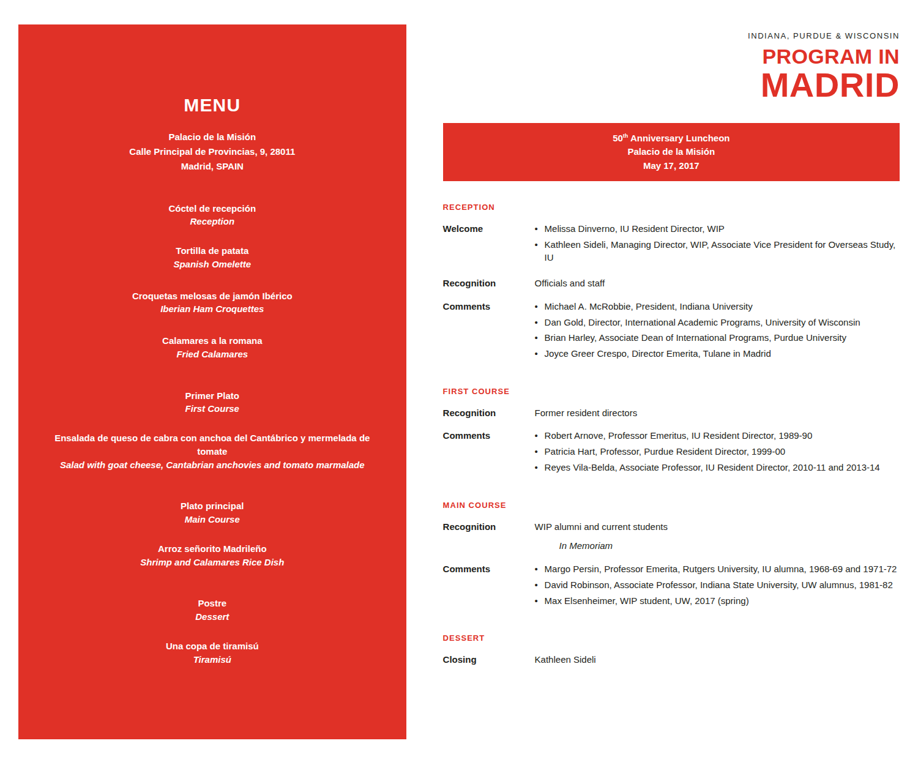MENU
Palacio de la Misión
Calle Principal de Provincias, 9, 28011
Madrid, SPAIN
Cóctel de recepción
Reception
Tortilla de patata
Spanish Omelette
Croquetas melosas de jamón Ibérico
Iberian Ham Croquettes
Calamares a la romana
Fried Calamares
Primer Plato
First Course
Ensalada de queso de cabra con anchoa del Cantábrico y mermelada de tomate
Salad with goat cheese, Cantabrian anchovies and tomato marmalade
Plato principal
Main Course
Arroz señorito Madrileño
Shrimp and Calamares Rice Dish
Postre
Dessert
Una copa de tiramisú
Tiramisú
INDIANA, PURDUE & WISCONSIN
PROGRAM IN
MADRID
50th Anniversary Luncheon
Palacio de la Misión
May 17, 2017
Reception
| Welcome | Melissa Dinverno, IU Resident Director, WIP Kathleen Sideli, Managing Director, WIP, Associate Vice President for Overseas Study, IU |
| Recognition | Officials and staff |
| Comments | Michael A. McRobbie, President, Indiana University Dan Gold, Director, International Academic Programs, University of Wisconsin Brian Harley, Associate Dean of International Programs, Purdue University Joyce Greer Crespo, Director Emerita, Tulane in Madrid |
First Course
| Recognition | Former resident directors |
| Comments | Robert Arnove, Professor Emeritus, IU Resident Director, 1989-90 Patricia Hart, Professor, Purdue Resident Director, 1999-00 Reyes Vila-Belda, Associate Professor, IU Resident Director, 2010-11 and 2013-14 |
Main Course
| Recognition | WIP alumni and current students In Memoriam |
| Comments | Margo Persin, Professor Emerita, Rutgers University, IU alumna, 1968-69 and 1971-72 David Robinson, Associate Professor, Indiana State University, UW alumnus, 1981-82 Max Elsenheimer, WIP student, UW, 2017 (spring) |
Dessert
| Closing | Kathleen Sideli |